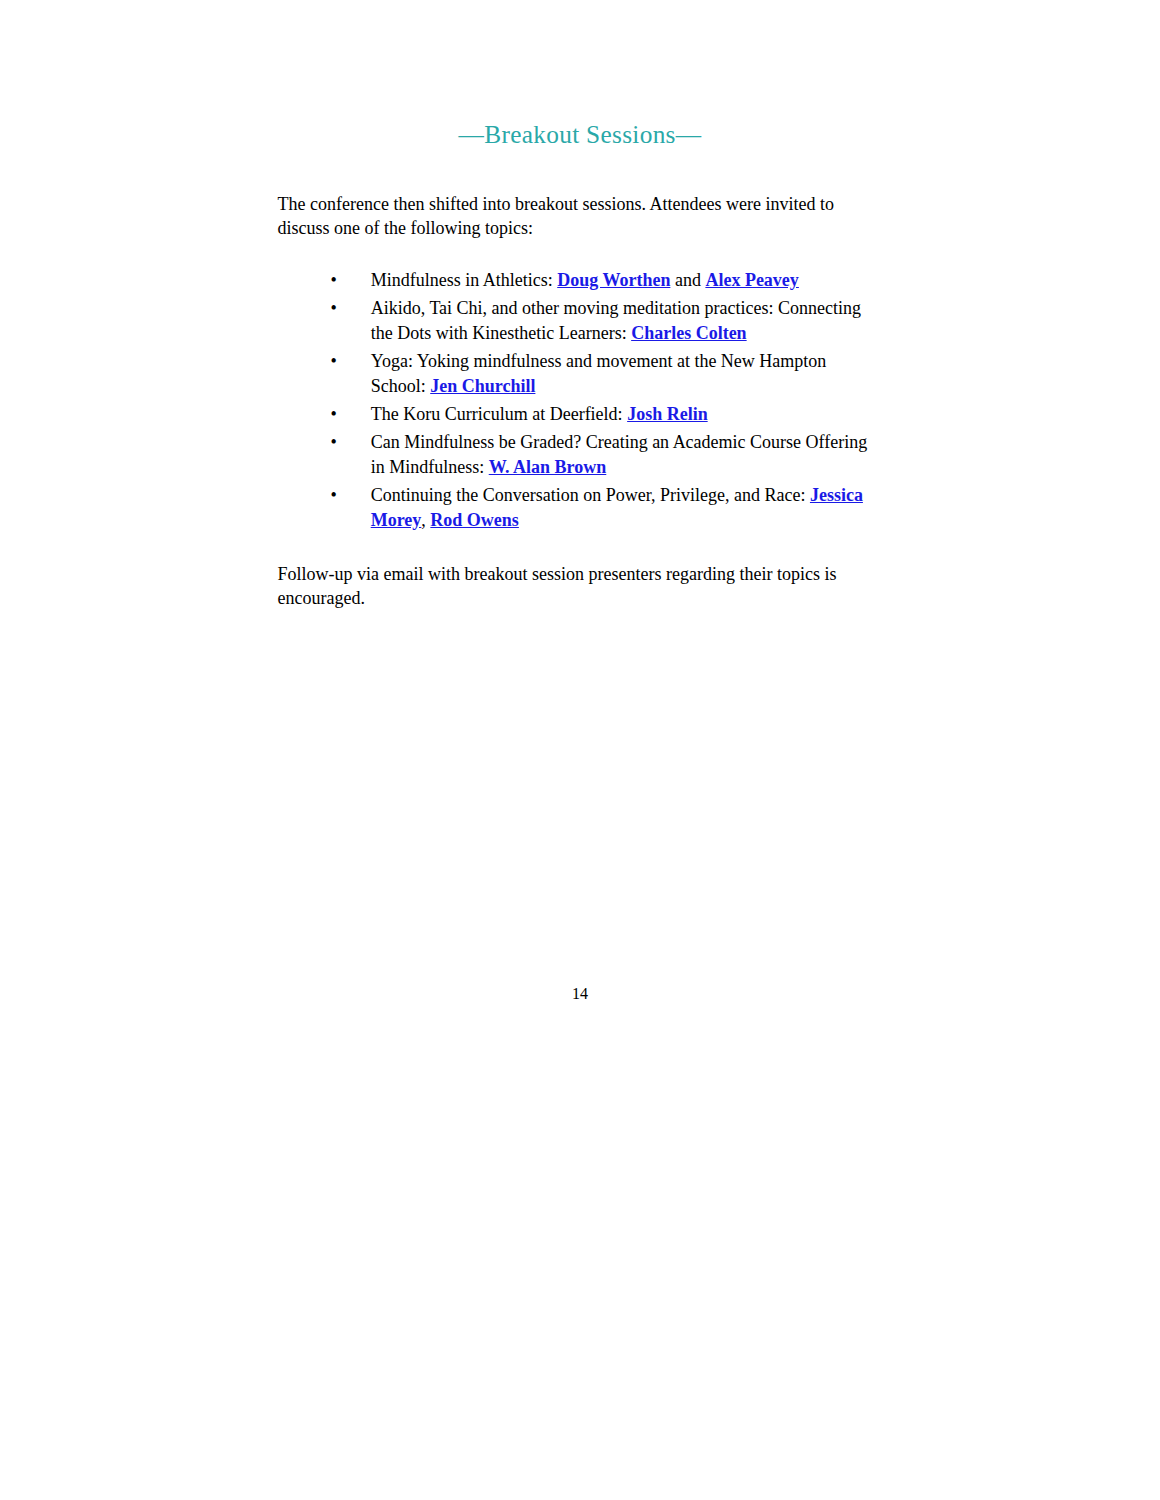—Breakout Sessions—
The conference then shifted into breakout sessions. Attendees were invited to discuss one of the following topics:
Mindfulness in Athletics: Doug Worthen and Alex Peavey
Aikido, Tai Chi, and other moving meditation practices: Connecting the Dots with Kinesthetic Learners: Charles Colten
Yoga: Yoking mindfulness and movement at the New Hampton School: Jen Churchill
The Koru Curriculum at Deerfield: Josh Relin
Can Mindfulness be Graded? Creating an Academic Course Offering in Mindfulness: W. Alan Brown
Continuing the Conversation on Power, Privilege, and Race: Jessica Morey, Rod Owens
Follow-up via email with breakout session presenters regarding their topics is encouraged.
14